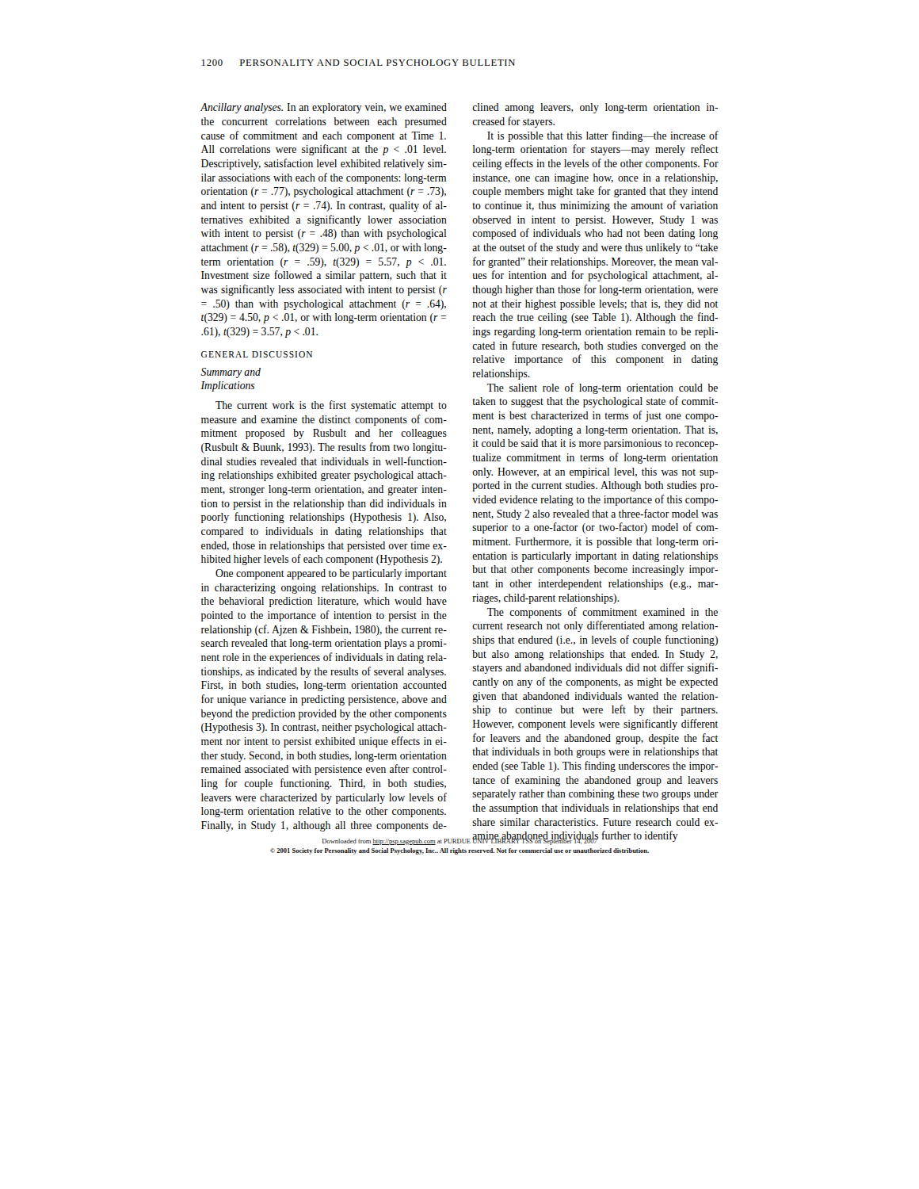1200 PERSONALITY AND SOCIAL PSYCHOLOGY BULLETIN
Ancillary analyses. In an exploratory vein, we examined the concurrent correlations between each presumed cause of commitment and each component at Time 1. All correlations were significant at the p < .01 level. Descriptively, satisfaction level exhibited relatively similar associations with each of the components: long-term orientation (r = .77), psychological attachment (r = .73), and intent to persist (r = .74). In contrast, quality of alternatives exhibited a significantly lower association with intent to persist (r = .48) than with psychological attachment (r = .58), t(329) = 5.00, p < .01, or with long-term orientation (r = .59), t(329) = 5.57, p < .01. Investment size followed a similar pattern, such that it was significantly less associated with intent to persist (r = .50) than with psychological attachment (r = .64), t(329) = 4.50, p < .01, or with long-term orientation (r = .61), t(329) = 3.57, p < .01.
GENERAL DISCUSSION
Summary and
Implications
The current work is the first systematic attempt to measure and examine the distinct components of commitment proposed by Rusbult and her colleagues (Rusbult & Buunk, 1993). The results from two longitudinal studies revealed that individuals in well-functioning relationships exhibited greater psychological attachment, stronger long-term orientation, and greater intention to persist in the relationship than did individuals in poorly functioning relationships (Hypothesis 1). Also, compared to individuals in dating relationships that ended, those in relationships that persisted over time exhibited higher levels of each component (Hypothesis 2).
One component appeared to be particularly important in characterizing ongoing relationships. In contrast to the behavioral prediction literature, which would have pointed to the importance of intention to persist in the relationship (cf. Ajzen & Fishbein, 1980), the current research revealed that long-term orientation plays a prominent role in the experiences of individuals in dating relationships, as indicated by the results of several analyses. First, in both studies, long-term orientation accounted for unique variance in predicting persistence, above and beyond the prediction provided by the other components (Hypothesis 3). In contrast, neither psychological attachment nor intent to persist exhibited unique effects in either study. Second, in both studies, long-term orientation remained associated with persistence even after controlling for couple functioning. Third, in both studies, leavers were characterized by particularly low levels of long-term orientation relative to the other components. Finally, in Study 1, although all three components declined among leavers, only long-term orientation increased for stayers.
It is possible that this latter finding—the increase of long-term orientation for stayers—may merely reflect ceiling effects in the levels of the other components. For instance, one can imagine how, once in a relationship, couple members might take for granted that they intend to continue it, thus minimizing the amount of variation observed in intent to persist. However, Study 1 was composed of individuals who had not been dating long at the outset of the study and were thus unlikely to “take for granted” their relationships. Moreover, the mean values for intention and for psychological attachment, although higher than those for long-term orientation, were not at their highest possible levels; that is, they did not reach the true ceiling (see Table 1). Although the findings regarding long-term orientation remain to be replicated in future research, both studies converged on the relative importance of this component in dating relationships.
The salient role of long-term orientation could be taken to suggest that the psychological state of commitment is best characterized in terms of just one component, namely, adopting a long-term orientation. That is, it could be said that it is more parsimonious to reconceptualize commitment in terms of long-term orientation only. However, at an empirical level, this was not supported in the current studies. Although both studies provided evidence relating to the importance of this component, Study 2 also revealed that a three-factor model was superior to a one-factor (or two-factor) model of commitment. Furthermore, it is possible that long-term orientation is particularly important in dating relationships but that other components become increasingly important in other interdependent relationships (e.g., marriages, child-parent relationships).
The components of commitment examined in the current research not only differentiated among relationships that endured (i.e., in levels of couple functioning) but also among relationships that ended. In Study 2, stayers and abandoned individuals did not differ significantly on any of the components, as might be expected given that abandoned individuals wanted the relationship to continue but were left by their partners. However, component levels were significantly different for leavers and the abandoned group, despite the fact that individuals in both groups were in relationships that ended (see Table 1). This finding underscores the importance of examining the abandoned group and leavers separately rather than combining these two groups under the assumption that individuals in relationships that end share similar characteristics. Future research could examine abandoned individuals further to identify
Downloaded from http://psp.sagepub.com at PURDUE UNIV LIBRARY TSS on September 14, 2007
© 2001 Society for Personality and Social Psychology, Inc.. All rights reserved. Not for commercial use or unauthorized distribution.